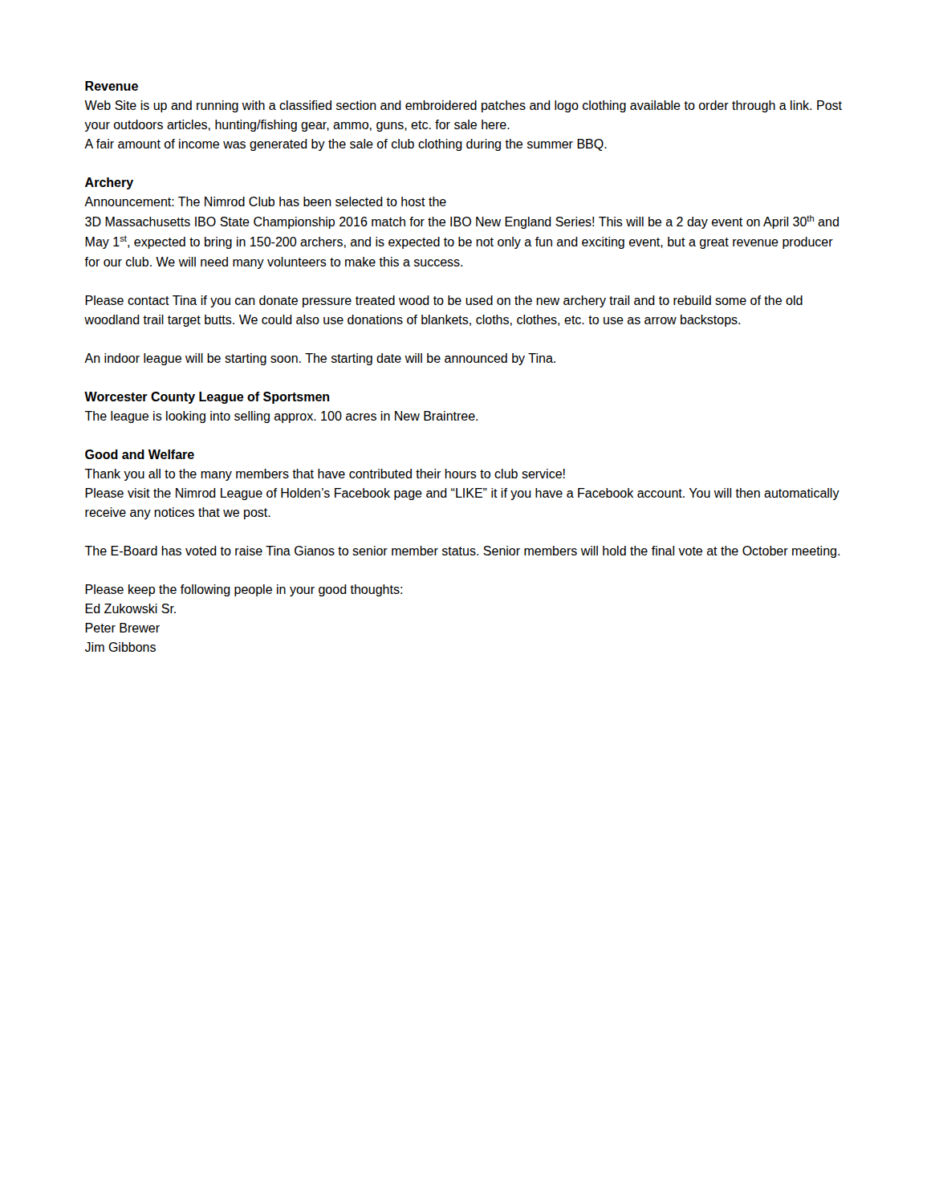Revenue
Web Site is up and running with a classified section and embroidered patches and logo clothing available to order through a link. Post your outdoors articles, hunting/fishing gear, ammo, guns, etc. for sale here.
A fair amount of income was generated by the sale of club clothing during the summer BBQ.
Archery
Announcement: The Nimrod Club has been selected to host the
3D Massachusetts IBO State Championship 2016 match for the IBO New England Series! This will be a 2 day event on April 30th and May 1st, expected to bring in 150-200 archers, and is expected to be not only a fun and exciting event, but a great revenue producer for our club. We will need many volunteers to make this a success.
Please contact Tina if you can donate pressure treated wood to be used on the new archery trail and to rebuild some of the old woodland trail target butts. We could also use donations of blankets, cloths, clothes, etc. to use as arrow backstops.
An indoor league will be starting soon. The starting date will be announced by Tina.
Worcester County League of Sportsmen
The league is looking into selling approx. 100 acres in New Braintree.
Good and Welfare
Thank you all to the many members that have contributed their hours to club service!
Please visit the Nimrod League of Holden’s Facebook page and “LIKE” it if you have a Facebook account. You will then automatically receive any notices that we post.
The E-Board has voted to raise Tina Gianos to senior member status. Senior members will hold the final vote at the October meeting.
Please keep the following people in your good thoughts:
Ed Zukowski Sr.
Peter Brewer
Jim Gibbons